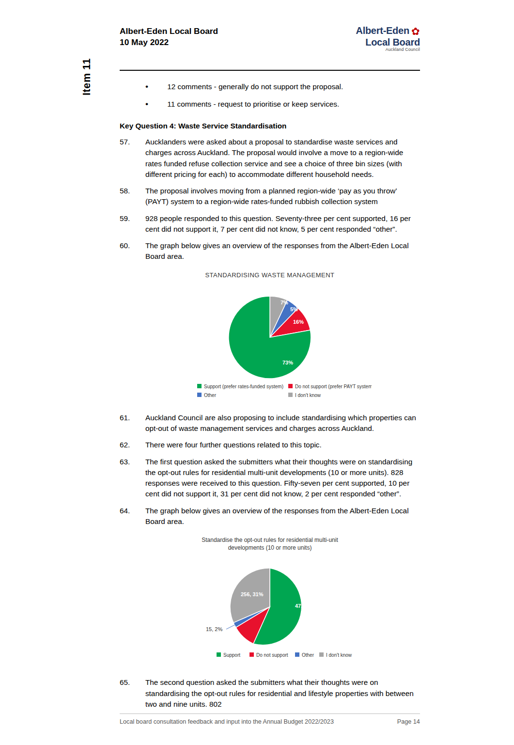Albert-Eden Local Board
10 May 2022
Albert-Eden✿
Local Board
Auckland Council
Item 11
12 comments - generally do not support the proposal.
11 comments - request to prioritise or keep services.
Key Question 4: Waste Service Standardisation
Aucklanders were asked about a proposal to standardise waste services and charges across Auckland. The proposal would involve a move to a region-wide rates funded refuse collection service and see a choice of three bin sizes (with different pricing for each) to accommodate different household needs.
The proposal involves moving from a planned region-wide ‘pay as you throw’ (PAYT) system to a region-wide rates-funded rubbish collection system
928 people responded to this question. Seventy-three per cent supported, 16 per cent did not support it, 7 per cent did not know, 5 per cent responded “other”.
The graph below gives an overview of the responses from the Albert-Eden Local Board area.
STANDARDISING WASTE MANAGEMENT 7% 5% 16% 73% Support (prefer rates-funded system) Do not support (prefer PAYT system) Other I don't know
Auckland Council are also proposing to include standardising which properties can opt-out of waste management services and charges across Auckland.
There were four further questions related to this topic.
The first question asked the submitters what their thoughts were on standardising the opt-out rules for residential multi-unit developments (10 or more units). 828 responses were received to this question. Fifty-seven per cent supported, 10 per cent did not support it, 31 per cent did not know, 2 per cent responded “other”.
The graph below gives an overview of the responses from the Albert-Eden Local Board area.
Standardise the opt-out rules for residential multi-unit developments (10 or more units) 472, 57% 256, 31% 15, 2% Support Do not support Other I don't know
The second question asked the submitters what their thoughts were on standardising the opt-out rules for residential and lifestyle properties with between two and nine units. 802
Local board consultation feedback and input into the Annual Budget 2022/2023 Page 14